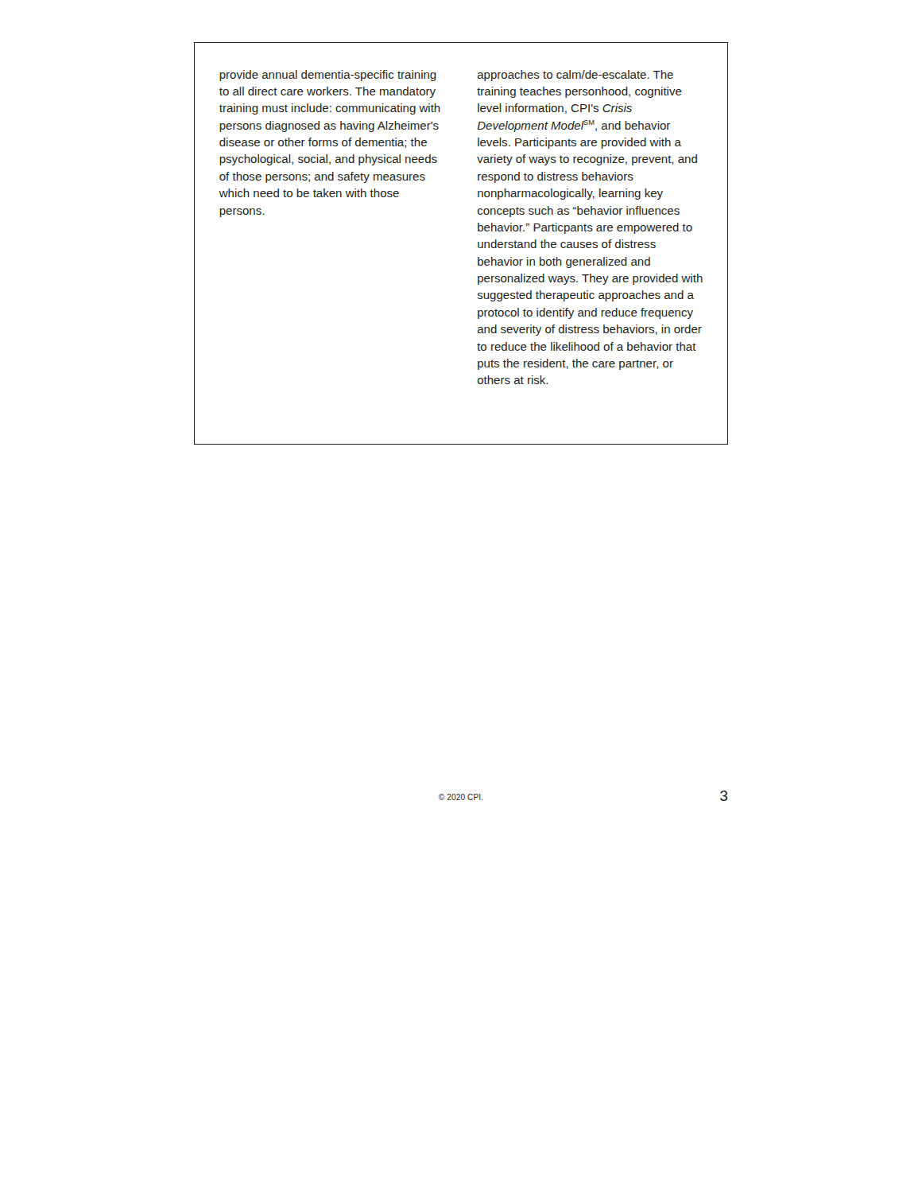provide annual dementia-specific training to all direct care workers. The mandatory training must include: communicating with persons diagnosed as having Alzheimer's disease or other forms of dementia; the psychological, social, and physical needs of those persons; and safety measures which need to be taken with those persons.
approaches to calm/de-escalate. The training teaches personhood, cognitive level information, CPI's Crisis Development ModelSM, and behavior levels. Participants are provided with a variety of ways to recognize, prevent, and respond to distress behaviors nonpharmacologically, learning key concepts such as “behavior influences behavior.” Particpants are empowered to understand the causes of distress behavior in both generalized and personalized ways. They are provided with suggested therapeutic approaches and a protocol to identify and reduce frequency and severity of distress behaviors, in order to reduce the likelihood of a behavior that puts the resident, the care partner, or others at risk.
© 2020 CPI. 3